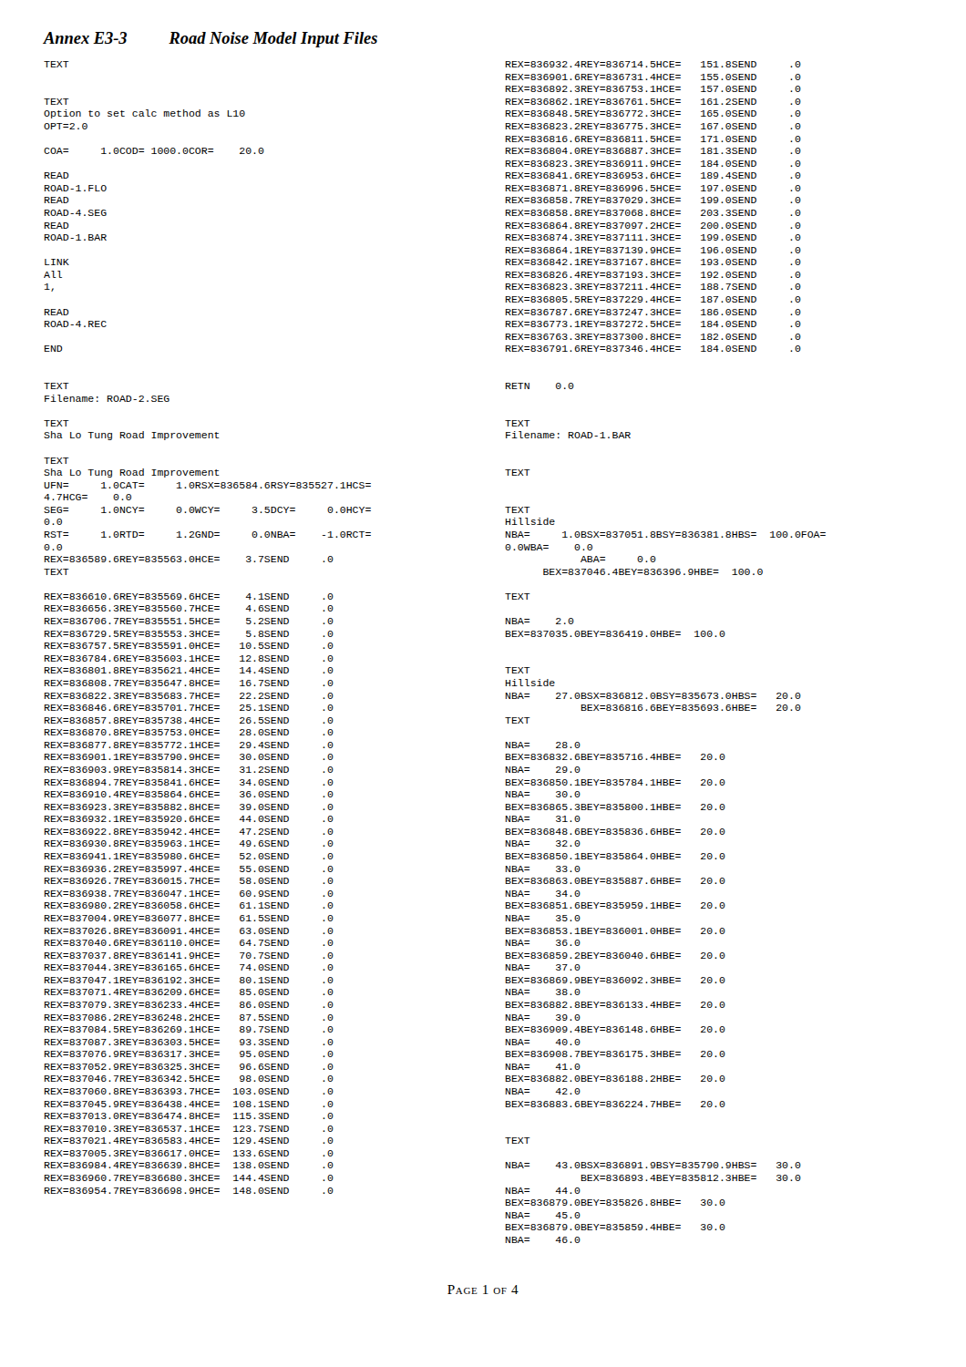Annex E3-3 Road Noise Model Input Files
TEXT


TEXT
Option to set calc method as L10
OPT=2.0

COA=     1.0COD= 1000.0COR=    20.0

READ
ROAD-1.FLO
READ
ROAD-4.SEG
READ
ROAD-1.BAR

LINK
All
1,

READ
ROAD-4.REC

END


TEXT
Filename: ROAD-2.SEG

TEXT
Sha Lo Tung Road Improvement

TEXT
Sha Lo Tung Road Improvement
UFN=     1.0CAT=     1.0RSX=836584.6RSY=835527.1HCS=
4.7HCG=    0.0
SEG=     1.0NCY=     0.0WCY=     3.5DCY=     0.0HCY=
0.0
RST=     1.0RTD=     1.2GND=     0.0NBA=    -1.0RCT=
0.0
REX=836589.6REY=835563.0HCE=    3.7SEND     .0
TEXT

REX=836610.6REY=835569.6HCE=    4.1SEND     .0
REX=836656.3REY=835560.7HCE=    4.6SEND     .0
REX=836706.7REY=835551.5HCE=    5.2SEND     .0
REX=836729.5REY=835553.3HCE=    5.8SEND     .0
REX=836757.5REY=835591.0HCE=   10.5SEND     .0
REX=836784.6REY=835603.1HCE=   12.8SEND     .0
REX=836801.8REY=835621.4HCE=   14.4SEND     .0
REX=836808.7REY=835647.8HCE=   16.7SEND     .0
REX=836822.3REY=835683.7HCE=   22.2SEND     .0
REX=836846.6REY=835701.7HCE=   25.1SEND     .0
REX=836857.8REY=835738.4HCE=   26.5SEND     .0
REX=836870.8REY=835753.0HCE=   28.0SEND     .0
REX=836877.8REY=835772.1HCE=   29.4SEND     .0
REX=836901.1REY=835790.9HCE=   30.0SEND     .0
REX=836903.9REY=835814.3HCE=   31.2SEND     .0
REX=836894.7REY=835841.6HCE=   34.0SEND     .0
REX=836910.4REY=835864.6HCE=   36.0SEND     .0
REX=836923.3REY=835882.8HCE=   39.0SEND     .0
REX=836932.1REY=835920.6HCE=   44.0SEND     .0
REX=836922.8REY=835942.4HCE=   47.2SEND     .0
REX=836930.8REY=835963.1HCE=   49.6SEND     .0
REX=836941.1REY=835980.6HCE=   52.0SEND     .0
REX=836936.2REY=835997.4HCE=   55.0SEND     .0
REX=836926.7REY=836015.7HCE=   58.0SEND     .0
REX=836938.7REY=836047.1HCE=   60.9SEND     .0
REX=836980.2REY=836058.6HCE=   61.1SEND     .0
REX=837004.9REY=836077.8HCE=   61.5SEND     .0
REX=837026.8REY=836091.4HCE=   63.0SEND     .0
REX=837040.6REY=836110.0HCE=   64.7SEND     .0
REX=837037.8REY=836141.9HCE=   70.7SEND     .0
REX=837044.3REY=836165.6HCE=   74.0SEND     .0
REX=837047.1REY=836192.3HCE=   80.1SEND     .0
REX=837071.4REY=836209.6HCE=   85.0SEND     .0
REX=837079.3REY=836233.4HCE=   86.0SEND     .0
REX=837086.2REY=836248.2HCE=   87.5SEND     .0
REX=837084.5REY=836269.1HCE=   89.7SEND     .0
REX=837087.3REY=836303.5HCE=   93.3SEND     .0
REX=837076.9REY=836317.3HCE=   95.0SEND     .0
REX=837052.9REY=836325.3HCE=   96.6SEND     .0
REX=837046.7REY=836342.5HCE=   98.0SEND     .0
REX=837060.8REY=836393.7HCE=  103.0SEND     .0
REX=837045.9REY=836438.4HCE=  108.1SEND     .0
REX=837013.0REY=836474.8HCE=  115.3SEND     .0
REX=837010.3REY=836537.1HCE=  123.7SEND     .0
REX=837021.4REY=836583.4HCE=  129.4SEND     .0
REX=837005.3REY=836617.0HCE=  133.6SEND     .0
REX=836984.4REY=836639.8HCE=  138.0SEND     .0
REX=836960.7REY=836680.3HCE=  144.4SEND     .0
REX=836954.7REY=836698.9HCE=  148.0SEND     .0
REX=836932.4REY=836714.5HCE=   151.8SEND     .0
REX=836901.6REY=836731.4HCE=   155.0SEND     .0
REX=836892.3REY=836753.1HCE=   157.0SEND     .0
REX=836862.1REY=836761.5HCE=   161.2SEND     .0
REX=836848.5REY=836772.3HCE=   165.0SEND     .0
REX=836823.2REY=836775.3HCE=   167.0SEND     .0
REX=836816.6REY=836811.5HCE=   171.0SEND     .0
REX=836804.0REY=836887.3HCE=   181.3SEND     .0
REX=836823.3REY=836911.9HCE=   184.0SEND     .0
REX=836841.6REY=836953.6HCE=   189.4SEND     .0
REX=836871.8REY=836996.5HCE=   197.0SEND     .0
REX=836858.7REY=837029.3HCE=   199.0SEND     .0
REX=836858.8REY=837068.8HCE=   203.3SEND     .0
REX=836864.8REY=837097.2HCE=   200.0SEND     .0
REX=836874.3REY=837111.3HCE=   199.0SEND     .0
REX=836864.1REY=837139.9HCE=   196.0SEND     .0
REX=836842.1REY=837167.8HCE=   193.0SEND     .0
REX=836826.4REY=837193.3HCE=   192.0SEND     .0
REX=836823.3REY=837211.4HCE=   188.7SEND     .0
REX=836805.5REY=837229.4HCE=   187.0SEND     .0
REX=836787.6REY=837247.3HCE=   186.0SEND     .0
REX=836773.1REY=837272.5HCE=   184.0SEND     .0
REX=836763.3REY=837300.8HCE=   182.0SEND     .0
REX=836791.6REY=837346.4HCE=   184.0SEND     .0


RETN    0.0


TEXT
Filename: ROAD-1.BAR


TEXT


TEXT
Hillside
NBA=     1.0BSX=837051.8BSY=836381.8HBS=  100.0FOA=
0.0WBA=    0.0
            ABA=     0.0
      BEX=837046.4BEY=836396.9HBE=  100.0

TEXT

NBA=    2.0
BEX=837035.0BEY=836419.0HBE=  100.0


TEXT
Hillside
NBA=    27.0BSX=836812.0BSY=835673.0HBS=   20.0
            BEX=836816.6BEY=835693.6HBE=   20.0
TEXT

NBA=    28.0
BEX=836832.6BEY=835716.4HBE=   20.0
NBA=    29.0
BEX=836850.1BEY=835784.1HBE=   20.0
NBA=    30.0
BEX=836865.3BEY=835800.1HBE=   20.0
NBA=    31.0
BEX=836848.6BEY=835836.6HBE=   20.0
NBA=    32.0
BEX=836850.1BEY=835864.0HBE=   20.0
NBA=    33.0
BEX=836863.0BEY=835887.6HBE=   20.0
NBA=    34.0
BEX=836851.6BEY=835959.1HBE=   20.0
NBA=    35.0
BEX=836853.1BEY=836001.0HBE=   20.0
NBA=    36.0
BEX=836859.2BEY=836040.6HBE=   20.0
NBA=    37.0
BEX=836869.9BEY=836092.3HBE=   20.0
NBA=    38.0
BEX=836882.8BEY=836133.4HBE=   20.0
NBA=    39.0
BEX=836909.4BEY=836148.6HBE=   20.0
NBA=    40.0
BEX=836908.7BEY=836175.3HBE=   20.0
NBA=    41.0
BEX=836882.0BEY=836188.2HBE=   20.0
NBA=    42.0
BEX=836883.6BEY=836224.7HBE=   20.0


TEXT

NBA=    43.0BSX=836891.9BSY=835790.9HBS=   30.0
            BEX=836893.4BEY=835812.3HBE=   30.0
NBA=    44.0
BEX=836879.0BEY=835826.8HBE=   30.0
NBA=    45.0
BEX=836879.0BEY=835859.4HBE=   30.0
NBA=    46.0
Page 1 of 4